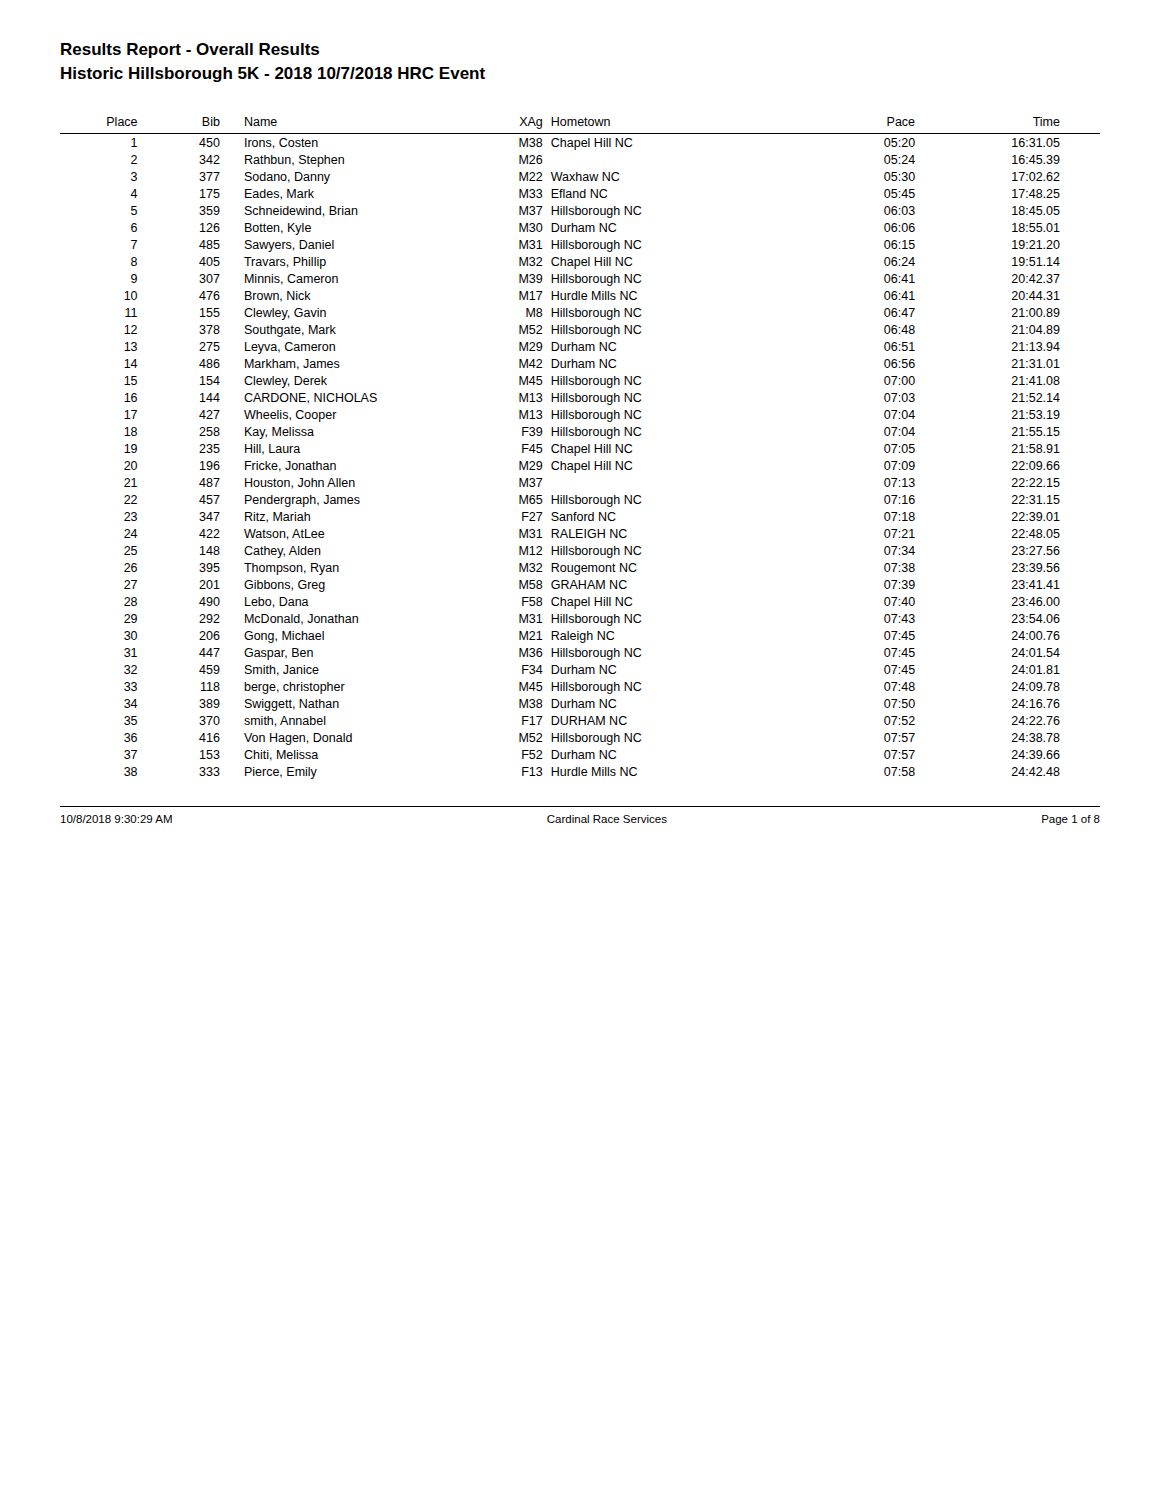Results Report - Overall Results
Historic Hillsborough 5K - 2018 10/7/2018 HRC Event
| Place | Bib | Name | XAg | Hometown | Pace | Time |
| --- | --- | --- | --- | --- | --- | --- |
| 1 | 450 | Irons, Costen | M38 | Chapel Hill NC | 05:20 | 16:31.05 |
| 2 | 342 | Rathbun, Stephen | M26 | | 05:24 | 16:45.39 |
| 3 | 377 | Sodano, Danny | M22 | Waxhaw NC | 05:30 | 17:02.62 |
| 4 | 175 | Eades, Mark | M33 | Efland NC | 05:45 | 17:48.25 |
| 5 | 359 | Schneidewind, Brian | M37 | Hillsborough NC | 06:03 | 18:45.05 |
| 6 | 126 | Botten, Kyle | M30 | Durham NC | 06:06 | 18:55.01 |
| 7 | 485 | Sawyers, Daniel | M31 | Hillsborough NC | 06:15 | 19:21.20 |
| 8 | 405 | Travars, Phillip | M32 | Chapel Hill NC | 06:24 | 19:51.14 |
| 9 | 307 | Minnis, Cameron | M39 | Hillsborough NC | 06:41 | 20:42.37 |
| 10 | 476 | Brown, Nick | M17 | Hurdle Mills NC | 06:41 | 20:44.31 |
| 11 | 155 | Clewley, Gavin | M8 | Hillsborough NC | 06:47 | 21:00.89 |
| 12 | 378 | Southgate, Mark | M52 | Hillsborough NC | 06:48 | 21:04.89 |
| 13 | 275 | Leyva, Cameron | M29 | Durham NC | 06:51 | 21:13.94 |
| 14 | 486 | Markham, James | M42 | Durham NC | 06:56 | 21:31.01 |
| 15 | 154 | Clewley, Derek | M45 | Hillsborough NC | 07:00 | 21:41.08 |
| 16 | 144 | CARDONE, NICHOLAS | M13 | Hillsborough NC | 07:03 | 21:52.14 |
| 17 | 427 | Wheelis, Cooper | M13 | Hillsborough NC | 07:04 | 21:53.19 |
| 18 | 258 | Kay, Melissa | F39 | Hillsborough NC | 07:04 | 21:55.15 |
| 19 | 235 | Hill, Laura | F45 | Chapel Hill NC | 07:05 | 21:58.91 |
| 20 | 196 | Fricke, Jonathan | M29 | Chapel Hill NC | 07:09 | 22:09.66 |
| 21 | 487 | Houston, John Allen | M37 | | 07:13 | 22:22.15 |
| 22 | 457 | Pendergraph, James | M65 | Hillsborough NC | 07:16 | 22:31.15 |
| 23 | 347 | Ritz, Mariah | F27 | Sanford NC | 07:18 | 22:39.01 |
| 24 | 422 | Watson, AtLee | M31 | RALEIGH NC | 07:21 | 22:48.05 |
| 25 | 148 | Cathey, Alden | M12 | Hillsborough NC | 07:34 | 23:27.56 |
| 26 | 395 | Thompson, Ryan | M32 | Rougemont NC | 07:38 | 23:39.56 |
| 27 | 201 | Gibbons, Greg | M58 | GRAHAM NC | 07:39 | 23:41.41 |
| 28 | 490 | Lebo, Dana | F58 | Chapel Hill NC | 07:40 | 23:46.00 |
| 29 | 292 | McDonald, Jonathan | M31 | Hillsborough NC | 07:43 | 23:54.06 |
| 30 | 206 | Gong, Michael | M21 | Raleigh NC | 07:45 | 24:00.76 |
| 31 | 447 | Gaspar, Ben | M36 | Hillsborough NC | 07:45 | 24:01.54 |
| 32 | 459 | Smith, Janice | F34 | Durham NC | 07:45 | 24:01.81 |
| 33 | 118 | berge, christopher | M45 | Hillsborough NC | 07:48 | 24:09.78 |
| 34 | 389 | Swiggett, Nathan | M38 | Durham NC | 07:50 | 24:16.76 |
| 35 | 370 | smith, Annabel | F17 | DURHAM NC | 07:52 | 24:22.76 |
| 36 | 416 | Von Hagen, Donald | M52 | Hillsborough NC | 07:57 | 24:38.78 |
| 37 | 153 | Chiti, Melissa | F52 | Durham NC | 07:57 | 24:39.66 |
| 38 | 333 | Pierce, Emily | F13 | Hurdle Mills NC | 07:58 | 24:42.48 |
10/8/2018 9:30:29 AM Cardinal Race Services Page 1 of 8